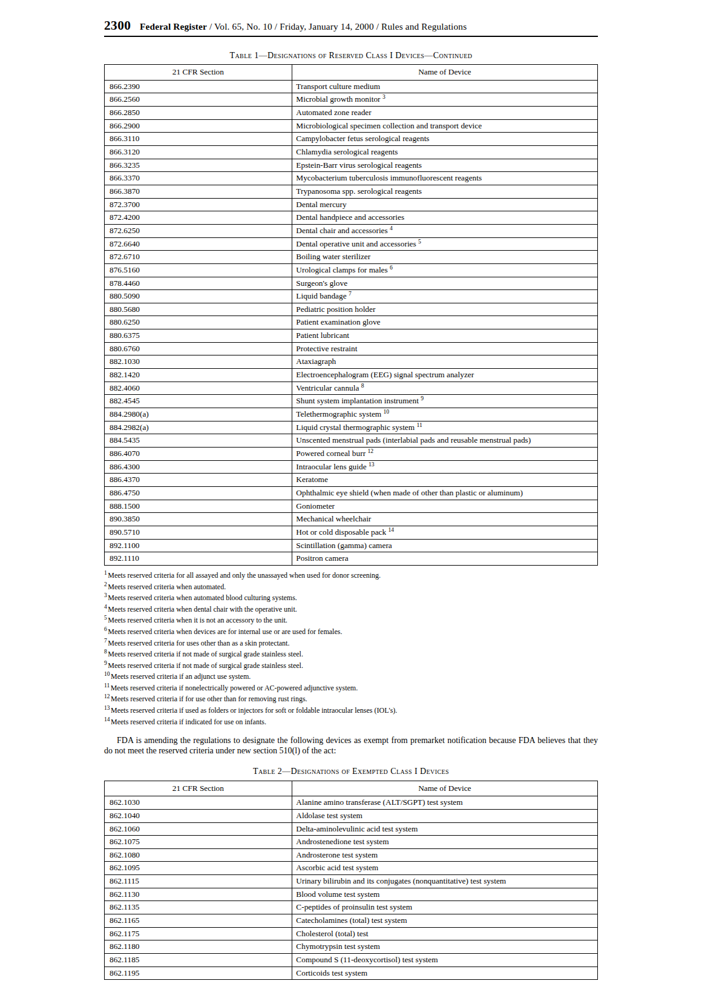2300 Federal Register / Vol. 65, No. 10 / Friday, January 14, 2000 / Rules and Regulations
Table 1—Designations of Reserved Class I Devices—Continued
| 21 CFR Section | Name of Device |
| --- | --- |
| 866.2390 | Transport culture medium |
| 866.2560 | Microbial growth monitor 3 |
| 866.2850 | Automated zone reader |
| 866.2900 | Microbiological specimen collection and transport device |
| 866.3110 | Campylobacter fetus serological reagents |
| 866.3120 | Chlamydia serological reagents |
| 866.3235 | Epstein-Barr virus serological reagents |
| 866.3370 | Mycobacterium tuberculosis immunofluorescent reagents |
| 866.3870 | Trypanosoma spp. serological reagents |
| 872.3700 | Dental mercury |
| 872.4200 | Dental handpiece and accessories |
| 872.6250 | Dental chair and accessories 4 |
| 872.6640 | Dental operative unit and accessories 5 |
| 872.6710 | Boiling water sterilizer |
| 876.5160 | Urological clamps for males 6 |
| 878.4460 | Surgeon's glove |
| 880.5090 | Liquid bandage 7 |
| 880.5680 | Pediatric position holder |
| 880.6250 | Patient examination glove |
| 880.6375 | Patient lubricant |
| 880.6760 | Protective restraint |
| 882.1030 | Ataxiagraph |
| 882.1420 | Electroencephalogram (EEG) signal spectrum analyzer |
| 882.4060 | Ventricular cannula 8 |
| 882.4545 | Shunt system implantation instrument 9 |
| 884.2980(a) | Telethermographic system 10 |
| 884.2982(a) | Liquid crystal thermographic system 11 |
| 884.5435 | Unscented menstrual pads (interlabial pads and reusable menstrual pads) |
| 886.4070 | Powered corneal burr 12 |
| 886.4300 | Intraocular lens guide 13 |
| 886.4370 | Keratome |
| 886.4750 | Ophthalmic eye shield (when made of other than plastic or aluminum) |
| 888.1500 | Goniometer |
| 890.3850 | Mechanical wheelchair |
| 890.5710 | Hot or cold disposable pack 14 |
| 892.1100 | Scintillation (gamma) camera |
| 892.1110 | Positron camera |
1 Meets reserved criteria for all assayed and only the unassayed when used for donor screening.
2 Meets reserved criteria when automated.
3 Meets reserved criteria when automated blood culturing systems.
4 Meets reserved criteria when dental chair with the operative unit.
5 Meets reserved criteria when it is not an accessory to the unit.
6 Meets reserved criteria when devices are for internal use or are used for females.
7 Meets reserved criteria for uses other than as a skin protectant.
8 Meets reserved criteria if not made of surgical grade stainless steel.
9 Meets reserved criteria if not made of surgical grade stainless steel.
10 Meets reserved criteria if an adjunct use system.
11 Meets reserved criteria if nonelectrically powered or AC-powered adjunctive system.
12 Meets reserved criteria if for use other than for removing rust rings.
13 Meets reserved criteria if used as folders or injectors for soft or foldable intraocular lenses (IOL's).
14 Meets reserved criteria if indicated for use on infants.
FDA is amending the regulations to designate the following devices as exempt from premarket notification because FDA believes that they do not meet the reserved criteria under new section 510(l) of the act:
Table 2—Designations of Exempted Class I Devices
| 21 CFR Section | Name of Device |
| --- | --- |
| 862.1030 | Alanine amino transferase (ALT/SGPT) test system |
| 862.1040 | Aldolase test system |
| 862.1060 | Delta-aminolevulinic acid test system |
| 862.1075 | Androstenedione test system |
| 862.1080 | Androsterone test system |
| 862.1095 | Ascorbic acid test system |
| 862.1115 | Urinary bilirubin and its conjugates (nonquantitative) test system |
| 862.1130 | Blood volume test system |
| 862.1135 | C-peptides of proinsulin test system |
| 862.1165 | Catecholamines (total) test system |
| 862.1175 | Cholesterol (total) test |
| 862.1180 | Chymotrypsin test system |
| 862.1185 | Compound S (11-deoxycortisol) test system |
| 862.1195 | Corticoids test system |